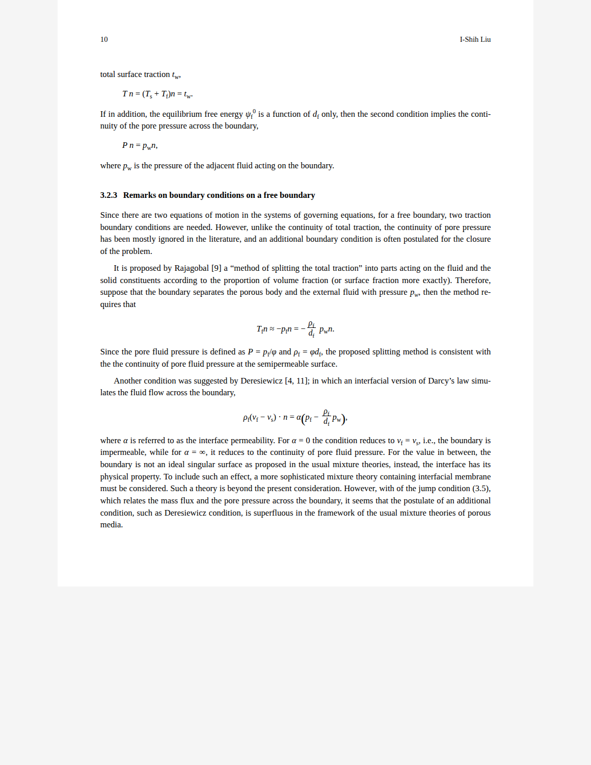10 I-Shih Liu
total surface traction tw,
T n = (Ts + Tf)n = tw.
If in addition, the equilibrium free energy ψf0 is a function of df only, then the second condition implies the continuity of the pore pressure across the boundary,
P n = pwn,
where pw is the pressure of the adjacent fluid acting on the boundary.
3.2.3 Remarks on boundary conditions on a free boundary
Since there are two equations of motion in the systems of governing equations, for a free boundary, two traction boundary conditions are needed. However, unlike the continuity of total traction, the continuity of pore pressure has been mostly ignored in the literature, and an additional boundary condition is often postulated for the closure of the problem.
It is proposed by Rajagobal [9] a “method of splitting the total traction” into parts acting on the fluid and the solid constituents according to the proportion of volume fraction (or surface fraction more exactly). Therefore, suppose that the boundary separates the porous body and the external fluid with pressure pw, then the method requires that
Tfn ≈ −pfn = −ρf df pwn.
Since the pore fluid pressure is defined as P = pf/φ and ρf = φdf, the proposed splitting method is consistent with the the continuity of pore fluid pressure at the semipermeable surface.
Another condition was suggested by Deresiewicz [4, 11]; in which an interfacial version of Darcy’s law simulates the fluid flow across the boundary,
ρf(vf − vs) · n = α(pf − ρf df pw),
where α is referred to as the interface permeability. For α = 0 the condition reduces to vf = vs, i.e., the boundary is impermeable, while for α = ∞, it reduces to the continuity of pore fluid pressure. For the value in between, the boundary is not an ideal singular surface as proposed in the usual mixture theories, instead, the interface has its physical property. To include such an effect, a more sophisticated mixture theory containing interfacial membrane must be considered. Such a theory is beyond the present consideration. However, with of the jump condition (3.5), which relates the mass flux and the pore pressure across the boundary, it seems that the postulate of an additional condition, such as Deresiewicz condition, is superfluous in the framework of the usual mixture theories of porous media.